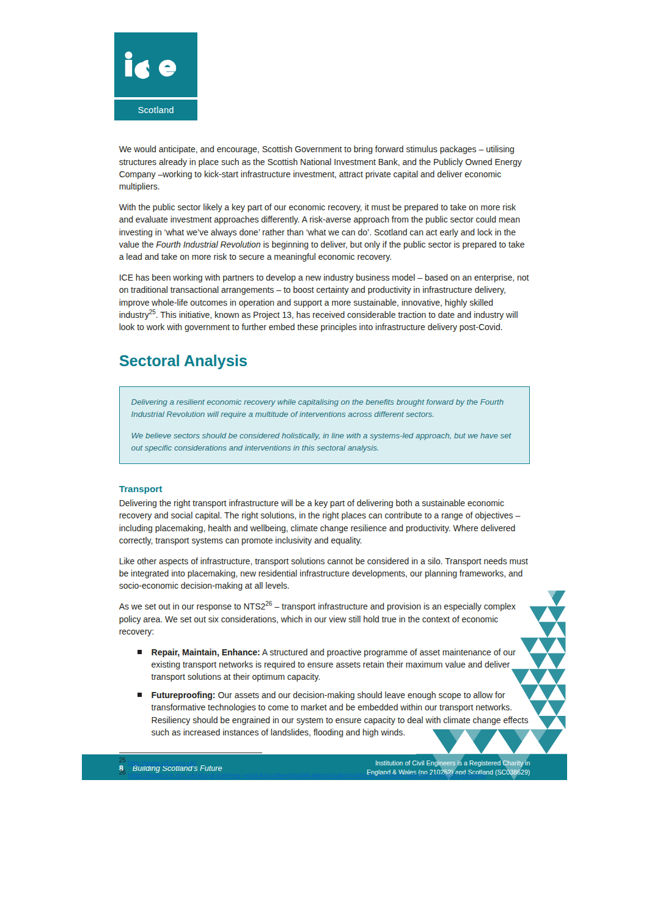Scotland
We would anticipate, and encourage, Scottish Government to bring forward stimulus packages – utilising structures already in place such as the Scottish National Investment Bank, and the Publicly Owned Energy Company –working to kick-start infrastructure investment, attract private capital and deliver economic multipliers.
With the public sector likely a key part of our economic recovery, it must be prepared to take on more risk and evaluate investment approaches differently. A risk-averse approach from the public sector could mean investing in ‘what we’ve always done’ rather than ‘what we can do’. Scotland can act early and lock in the value the Fourth Industrial Revolution is beginning to deliver, but only if the public sector is prepared to take a lead and take on more risk to secure a meaningful economic recovery.
ICE has been working with partners to develop a new industry business model – based on an enterprise, not on traditional transactional arrangements – to boost certainty and productivity in infrastructure delivery, improve whole-life outcomes in operation and support a more sustainable, innovative, highly skilled industry25. This initiative, known as Project 13, has received considerable traction to date and industry will look to work with government to further embed these principles into infrastructure delivery post-Covid.
Sectoral Analysis
Delivering a resilient economic recovery while capitalising on the benefits brought forward by the Fourth Industrial Revolution will require a multitude of interventions across different sectors.
We believe sectors should be considered holistically, in line with a systems-led approach, but we have set out specific considerations and interventions in this sectoral analysis.
Transport
Delivering the right transport infrastructure will be a key part of delivering both a sustainable economic recovery and social capital. The right solutions, in the right places can contribute to a range of objectives – including placemaking, health and wellbeing, climate change resilience and productivity. Where delivered correctly, transport systems can promote inclusivity and equality.
Like other aspects of infrastructure, transport solutions cannot be considered in a silo. Transport needs must be integrated into placemaking, new residential infrastructure developments, our planning frameworks, and socio-economic decision-making at all levels.
As we set out in our response to NTS226 – transport infrastructure and provision is an especially complex policy area. We set out six considerations, which in our view still hold true in the context of economic recovery:
Repair, Maintain, Enhance: A structured and proactive programme of asset maintenance of our existing transport networks is required to ensure assets retain their maximum value and deliver transport solutions at their optimum capacity.
Futureproofing: Our assets and our decision-making should leave enough scope to allow for transformative technologies to come to market and be embedded within our transport networks. Resiliency should be engrained in our system to ensure capacity to deal with climate change effects such as increased instances of landslides, flooding and high winds.
25 http://www.p13.org.uk/
26 https://www.ice.org.uk/about-ice/near-you/uk/scotland/publications/submission-to-scotland-national-transport-strategy
8 Building Scotland’s Future
Institution of Civil Engineers is a Registered Charity in
England & Wales (no 210252) and Scotland (SC038629)